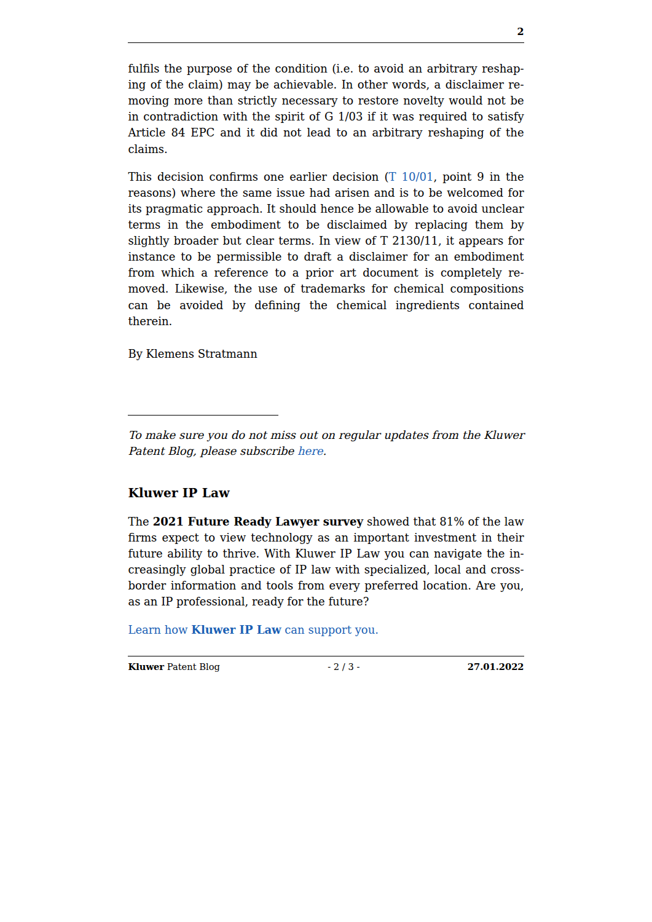2
fulfils the purpose of the condition (i.e. to avoid an arbitrary reshaping of the claim) may be achievable. In other words, a disclaimer removing more than strictly necessary to restore novelty would not be in contradiction with the spirit of G 1/03 if it was required to satisfy Article 84 EPC and it did not lead to an arbitrary reshaping of the claims.
This decision confirms one earlier decision (T 10/01, point 9 in the reasons) where the same issue had arisen and is to be welcomed for its pragmatic approach. It should hence be allowable to avoid unclear terms in the embodiment to be disclaimed by replacing them by slightly broader but clear terms. In view of T 2130/11, it appears for instance to be permissible to draft a disclaimer for an embodiment from which a reference to a prior art document is completely removed. Likewise, the use of trademarks for chemical compositions can be avoided by defining the chemical ingredients contained therein.
By Klemens Stratmann
To make sure you do not miss out on regular updates from the Kluwer Patent Blog, please subscribe here.
Kluwer IP Law
The 2021 Future Ready Lawyer survey showed that 81% of the law firms expect to view technology as an important investment in their future ability to thrive. With Kluwer IP Law you can navigate the increasingly global practice of IP law with specialized, local and cross-border information and tools from every preferred location. Are you, as an IP professional, ready for the future?
Learn how Kluwer IP Law can support you.
Kluwer Patent Blog
- 2 / 3 -
27.01.2022